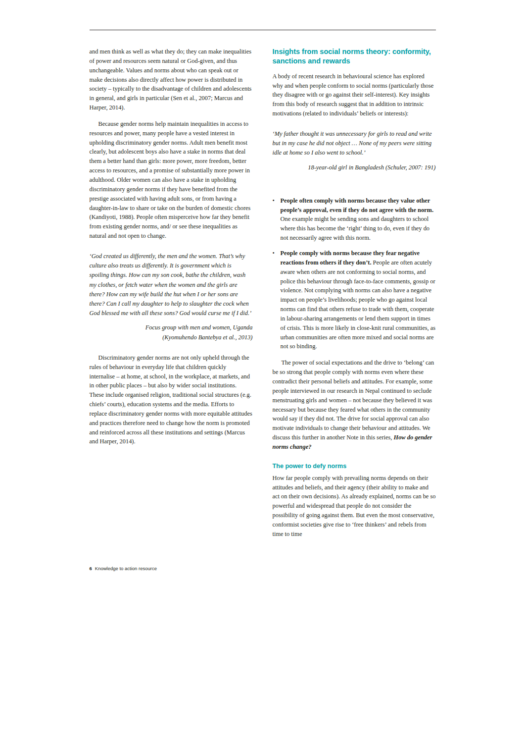and men think as well as what they do; they can make inequalities of power and resources seem natural or God-given, and thus unchangeable. Values and norms about who can speak out or make decisions also directly affect how power is distributed in society – typically to the disadvantage of children and adolescents in general, and girls in particular (Sen et al., 2007; Marcus and Harper, 2014).
Because gender norms help maintain inequalities in access to resources and power, many people have a vested interest in upholding discriminatory gender norms. Adult men benefit most clearly, but adolescent boys also have a stake in norms that deal them a better hand than girls: more power, more freedom, better access to resources, and a promise of substantially more power in adulthood. Older women can also have a stake in upholding discriminatory gender norms if they have benefited from the prestige associated with having adult sons, or from having a daughter-in-law to share or take on the burden of domestic chores (Kandiyoti, 1988). People often misperceive how far they benefit from existing gender norms, and/ or see these inequalities as natural and not open to change.
‘God created us differently, the men and the women. That’s why culture also treats us differently. It is government which is spoiling things. How can my son cook, bathe the children, wash my clothes, or fetch water when the women and the girls are there? How can my wife build the hut when I or her sons are there? Can I call my daughter to help to slaughter the cock when God blessed me with all these sons? God would curse me if I did.’ Focus group with men and women, Uganda
(Kyomuhendo Bantebya et al., 2013)
Discriminatory gender norms are not only upheld through the rules of behaviour in everyday life that children quickly internalise – at home, at school, in the workplace, at markets, and in other public places – but also by wider social institutions. These include organised religion, traditional social structures (e.g. chiefs’ courts), education systems and the media. Efforts to replace discriminatory gender norms with more equitable attitudes and practices therefore need to change how the norm is promoted and reinforced across all these institutions and settings (Marcus and Harper, 2014).
Insights from social norms theory: conformity, sanctions and rewards
A body of recent research in behavioural science has explored why and when people conform to social norms (particularly those they disagree with or go against their self-interest). Key insights from this body of research suggest that in addition to intrinsic motivations (related to individuals’ beliefs or interests):
‘My father thought it was unnecessary for girls to read and write but in my case he did not object … None of my peers were sitting idle at home so I also went to school.’ 18-year-old girl in Bangladesh (Schuler, 2007: 191)
People often comply with norms because they value other people’s approval, even if they do not agree with the norm. One example might be sending sons and daughters to school where this has become the ‘right’ thing to do, even if they do not necessarily agree with this norm.
People comply with norms because they fear negative reactions from others if they don’t. People are often acutely aware when others are not conforming to social norms, and police this behaviour through face-to-face comments, gossip or violence. Not complying with norms can also have a negative impact on people’s livelihoods; people who go against local norms can find that others refuse to trade with them, cooperate in labour-sharing arrangements or lend them support in times of crisis. This is more likely in close-knit rural communities, as urban communities are often more mixed and social norms are not so binding.
The power of social expectations and the drive to ‘belong’ can be so strong that people comply with norms even where these contradict their personal beliefs and attitudes. For example, some people interviewed in our research in Nepal continued to seclude menstruating girls and women – not because they believed it was necessary but because they feared what others in the community would say if they did not. The drive for social approval can also motivate individuals to change their behaviour and attitudes. We discuss this further in another Note in this series, How do gender norms change?
The power to defy norms
How far people comply with prevailing norms depends on their attitudes and beliefs, and their agency (their ability to make and act on their own decisions). As already explained, norms can be so powerful and widespread that people do not consider the possibility of going against them. But even the most conservative, conformist societies give rise to ‘free thinkers’ and rebels from time to time
6 Knowledge to action resource